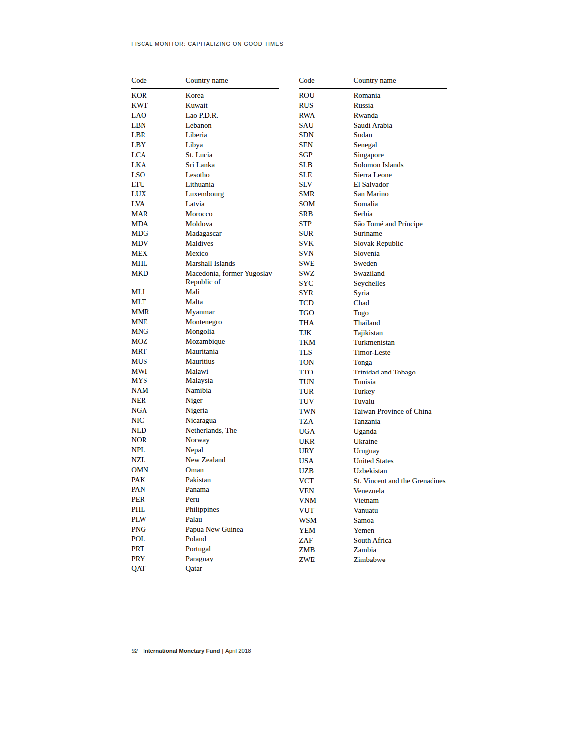Fiscal Monitor: Capitalizing on Good Times
| Code | Country name |
| --- | --- |
| KOR | Korea |
| KWT | Kuwait |
| LAO | Lao P.D.R. |
| LBN | Lebanon |
| LBR | Liberia |
| LBY | Libya |
| LCA | St. Lucia |
| LKA | Sri Lanka |
| LSO | Lesotho |
| LTU | Lithuania |
| LUX | Luxembourg |
| LVA | Latvia |
| MAR | Morocco |
| MDA | Moldova |
| MDG | Madagascar |
| MDV | Maldives |
| MEX | Mexico |
| MHL | Marshall Islands |
| MKD | Macedonia, former Yugoslav Republic of |
| MLI | Mali |
| MLT | Malta |
| MMR | Myanmar |
| MNE | Montenegro |
| MNG | Mongolia |
| MOZ | Mozambique |
| MRT | Mauritania |
| MUS | Mauritius |
| MWI | Malawi |
| MYS | Malaysia |
| NAM | Namibia |
| NER | Niger |
| NGA | Nigeria |
| NIC | Nicaragua |
| NLD | Netherlands, The |
| NOR | Norway |
| NPL | Nepal |
| NZL | New Zealand |
| OMN | Oman |
| PAK | Pakistan |
| PAN | Panama |
| PER | Peru |
| PHL | Philippines |
| PLW | Palau |
| PNG | Papua New Guinea |
| POL | Poland |
| PRT | Portugal |
| PRY | Paraguay |
| QAT | Qatar |
| Code | Country name |
| --- | --- |
| ROU | Romania |
| RUS | Russia |
| RWA | Rwanda |
| SAU | Saudi Arabia |
| SDN | Sudan |
| SEN | Senegal |
| SGP | Singapore |
| SLB | Solomon Islands |
| SLE | Sierra Leone |
| SLV | El Salvador |
| SMR | San Marino |
| SOM | Somalia |
| SRB | Serbia |
| STP | São Tomé and Príncipe |
| SUR | Suriname |
| SVK | Slovak Republic |
| SVN | Slovenia |
| SWE | Sweden |
| SWZ | Swaziland |
| SYC | Seychelles |
| SYR | Syria |
| TCD | Chad |
| TGO | Togo |
| THA | Thailand |
| TJK | Tajikistan |
| TKM | Turkmenistan |
| TLS | Timor-Leste |
| TON | Tonga |
| TTO | Trinidad and Tobago |
| TUN | Tunisia |
| TUR | Turkey |
| TUV | Tuvalu |
| TWN | Taiwan Province of China |
| TZA | Tanzania |
| UGA | Uganda |
| UKR | Ukraine |
| URY | Uruguay |
| USA | United States |
| UZB | Uzbekistan |
| VCT | St. Vincent and the Grenadines |
| VEN | Venezuela |
| VNM | Vietnam |
| VUT | Vanuatu |
| WSM | Samoa |
| YEM | Yemen |
| ZAF | South Africa |
| ZMB | Zambia |
| ZWE | Zimbabwe |
92 International Monetary Fund|April 2018